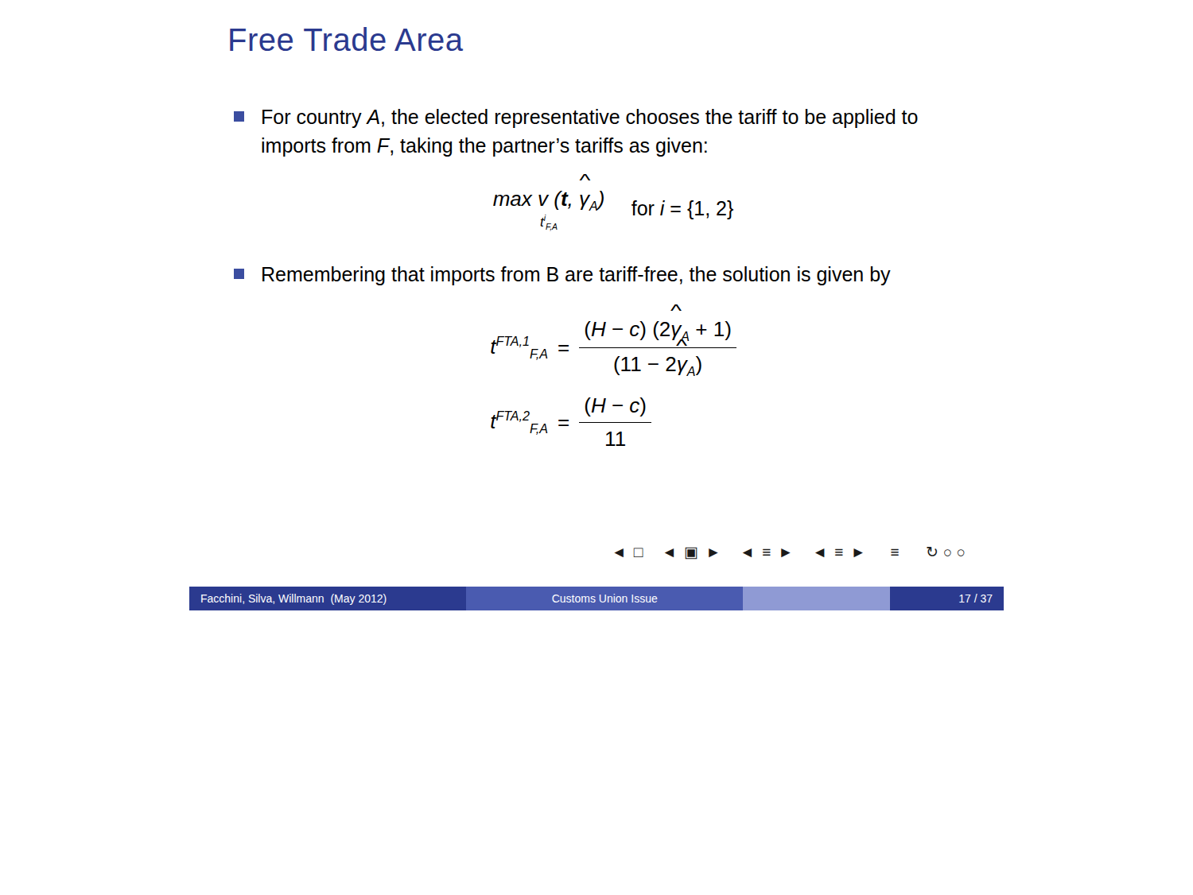Free Trade Area
For country A, the elected representative chooses the tariff to be applied to imports from F, taking the partner’s tariffs as given:
max v (t, γA) tiF,A for i = {1, 2}
Remembering that imports from B are tariff-free, the solution is given by
| t FTA,1 F,A | = | ( H − c ) (2 γ A + 1) (11 − 2 γ A ) |
| t FTA,2 F,A | = | ( H − c ) 11 |
◄ □ ◄ ▣ ► ◄ ≡ ► ◄ ≡ ► ≡ ↻ ○ ○
Facchini, Silva, Willmann (May 2012)
Customs Union Issue
17 / 37